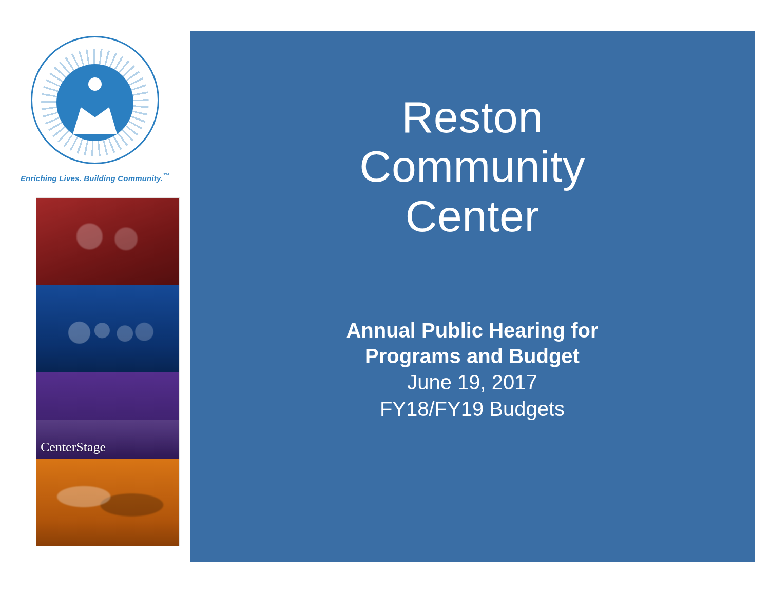Enriching Lives. Building Community.™
CenterStage
Reston
Community
Center
Annual Public Hearing for
Programs and Budget
June 19, 2017
FY18/FY19 Budgets